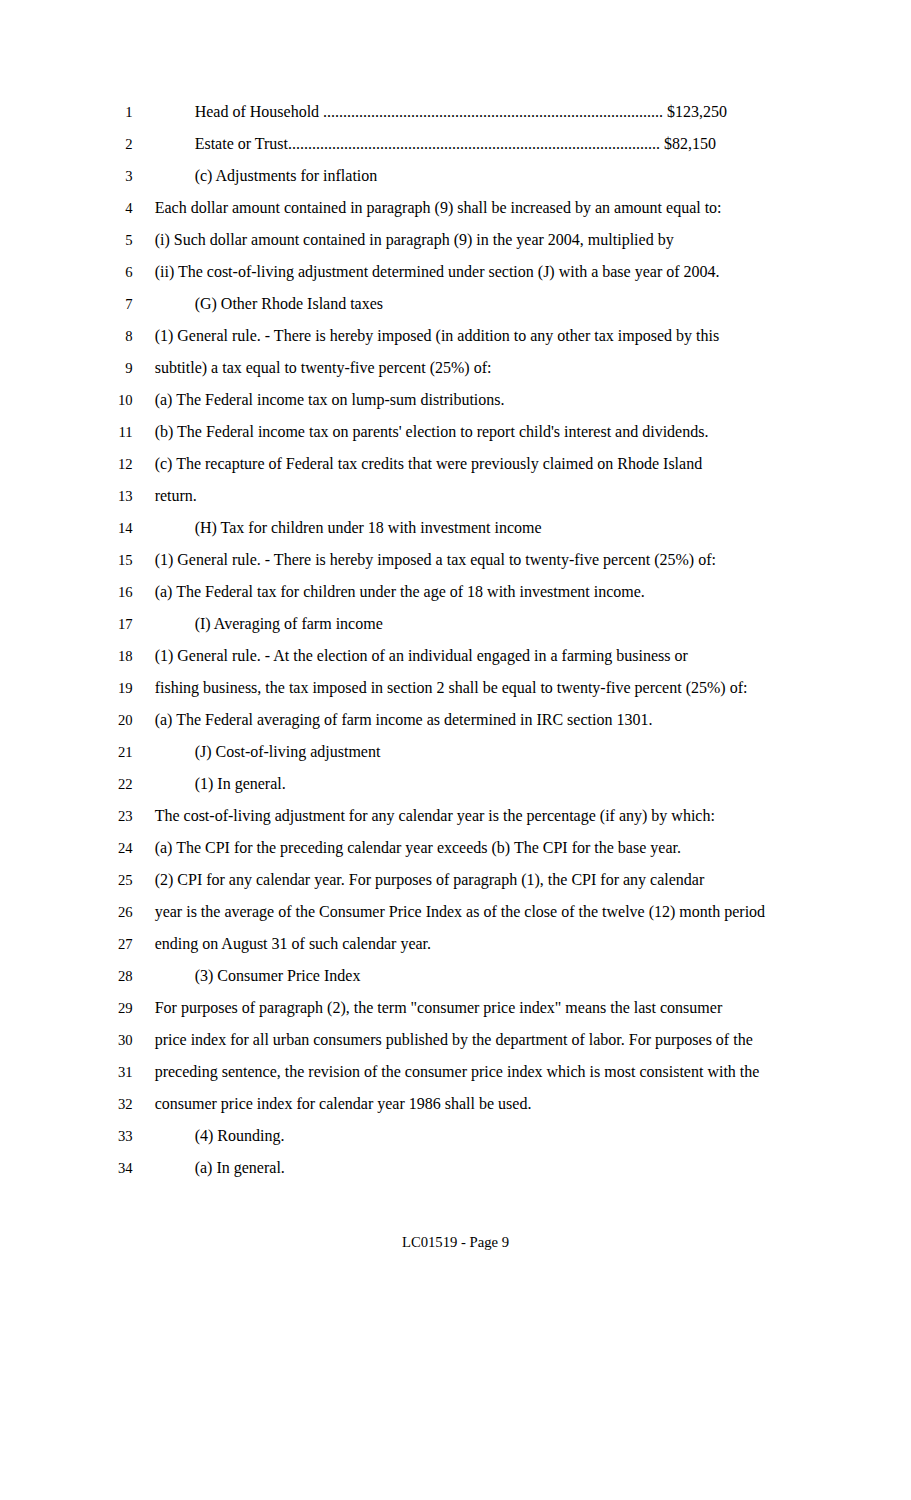1 Head of Household ..................................................................................... $123,250
2 Estate or Trust............................................................................................. $82,150
3(c) Adjustments for inflation
4 Each dollar amount contained in paragraph (9) shall be increased by an amount equal to:
5(i) Such dollar amount contained in paragraph (9) in the year 2004, multiplied by
6(ii) The cost-of-living adjustment determined under section (J) with a base year of 2004.
7(G) Other Rhode Island taxes
8(1) General rule. - There is hereby imposed (in addition to any other tax imposed by this
9 subtitle) a tax equal to twenty-five percent (25%) of:
10(a) The Federal income tax on lump-sum distributions.
11(b) The Federal income tax on parents' election to report child's interest and dividends.
12(c) The recapture of Federal tax credits that were previously claimed on Rhode Island
13 return.
14(H) Tax for children under 18 with investment income
15(1) General rule. - There is hereby imposed a tax equal to twenty-five percent (25%) of:
16(a) The Federal tax for children under the age of 18 with investment income.
17(I) Averaging of farm income
18(1) General rule. - At the election of an individual engaged in a farming business or
19 fishing business, the tax imposed in section 2 shall be equal to twenty-five percent (25%) of:
20(a) The Federal averaging of farm income as determined in IRC section 1301.
21(J) Cost-of-living adjustment
22(1) In general.
23 The cost-of-living adjustment for any calendar year is the percentage (if any) by which:
24(a) The CPI for the preceding calendar year exceeds (b) The CPI for the base year.
25(2) CPI for any calendar year. For purposes of paragraph (1), the CPI for any calendar
26 year is the average of the Consumer Price Index as of the close of the twelve (12) month period
27 ending on August 31 of such calendar year.
28(3) Consumer Price Index
29 For purposes of paragraph (2), the term "consumer price index" means the last consumer
30 price index for all urban consumers published by the department of labor. For purposes of the
31 preceding sentence, the revision of the consumer price index which is most consistent with the
32 consumer price index for calendar year 1986 shall be used.
33(4) Rounding.
34(a) In general.
LC01519 - Page 9